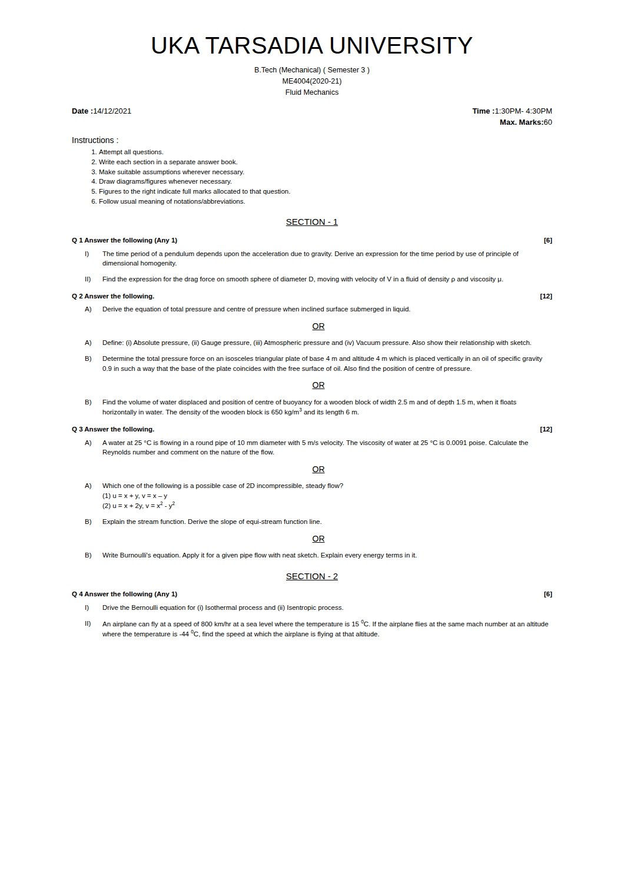UKA TARSADIA UNIVERSITY
B.Tech (Mechanical) ( Semester 3 )
ME4004(2020-21)
Fluid Mechanics
Date : 14/12/2021
Time : 1:30PM- 4:30PM
Max. Marks: 60
Instructions :
Attempt all questions.
Write each section in a separate answer book.
Make suitable assumptions wherever necessary.
Draw diagrams/figures whenever necessary.
Figures to the right indicate full marks allocated to that question.
Follow usual meaning of notations/abbreviations.
SECTION - 1
Q 1 Answer the following (Any 1) [6]
I)
The time period of a pendulum depends upon the acceleration due to gravity. Derive an expression for the time period by use of principle of dimensional homogenity.
II)
Find the expression for the drag force on smooth sphere of diameter D, moving with velocity of V in a fluid of density ρ and viscosity μ.
Q 2 Answer the following. [12]
A)
Derive the equation of total pressure and centre of pressure when inclined surface submerged in liquid.
OR
A)
Define: (i) Absolute pressure, (ii) Gauge pressure, (iii) Atmospheric pressure and (iv) Vacuum pressure. Also show their relationship with sketch.
B)
Determine the total pressure force on an isosceles triangular plate of base 4 m and altitude 4 m which is placed vertically in an oil of specific gravity 0.9 in such a way that the base of the plate coincides with the free surface of oil. Also find the position of centre of pressure.
OR
B)
Find the volume of water displaced and position of centre of buoyancy for a wooden block of width 2.5 m and of depth 1.5 m, when it floats horizontally in water. The density of the wooden block is 650 kg/m3 and its length 6 m.
Q 3 Answer the following. [12]
A)
A water at 25 °C is flowing in a round pipe of 10 mm diameter with 5 m/s velocity. The viscosity of water at 25 °C is 0.0091 poise. Calculate the Reynolds number and comment on the nature of the flow.
OR
A)
Which one of the following is a possible case of 2D incompressible, steady flow?
(1) u = x + y, v = x – y
(2) u = x + 2y, v = x2 - y2
B)
Explain the stream function. Derive the slope of equi-stream function line.
OR
B)
Write Burnoulli's equation. Apply it for a given pipe flow with neat sketch. Explain every energy terms in it.
SECTION - 2
Q 4 Answer the following (Any 1) [6]
I)
Drive the Bernoulli equation for (i) Isothermal process and (ii) Isentropic process.
II)
An airplane can fly at a speed of 800 km/hr at a sea level where the temperature is 15 0C. If the airplane flies at the same mach number at an altitude where the temperature is -44 0C, find the speed at which the airplane is flying at that altitude.